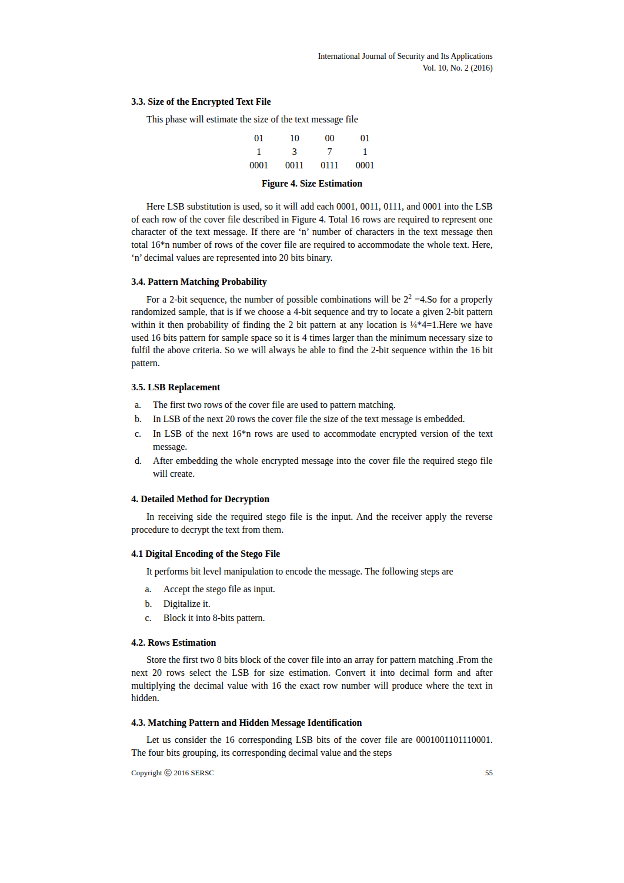International Journal of Security and Its Applications
Vol. 10, No. 2 (2016)
3.3. Size of the Encrypted Text File
This phase will estimate the size of the text message file
| 01 | 10 | 00 | 01 |
| 1 | 3 | 7 | 1 |
| 0001 | 0011 | 0111 | 0001 |
Figure 4. Size Estimation
Here LSB substitution is used, so it will add each 0001, 0011, 0111, and 0001 into the LSB of each row of the cover file described in Figure 4. Total 16 rows are required to represent one character of the text message. If there are ‘n’ number of characters in the text message then total 16*n number of rows of the cover file are required to accommodate the whole text. Here, ‘n’ decimal values are represented into 20 bits binary.
3.4. Pattern Matching Probability
For a 2-bit sequence, the number of possible combinations will be 22 =4.So for a properly randomized sample, that is if we choose a 4-bit sequence and try to locate a given 2-bit pattern within it then probability of finding the 2 bit pattern at any location is ¼*4=1.Here we have used 16 bits pattern for sample space so it is 4 times larger than the minimum necessary size to fulfil the above criteria. So we will always be able to find the 2-bit sequence within the 16 bit pattern.
3.5. LSB Replacement
a. The first two rows of the cover file are used to pattern matching.
b. In LSB of the next 20 rows the cover file the size of the text message is embedded.
c. In LSB of the next 16*n rows are used to accommodate encrypted version of the text message.
d. After embedding the whole encrypted message into the cover file the required stego file will create.
4. Detailed Method for Decryption
In receiving side the required stego file is the input. And the receiver apply the reverse procedure to decrypt the text from them.
4.1 Digital Encoding of the Stego File
It performs bit level manipulation to encode the message. The following steps are
a. Accept the stego file as input.
b. Digitalize it.
c. Block it into 8-bits pattern.
4.2. Rows Estimation
Store the first two 8 bits block of the cover file into an array for pattern matching .From the next 20 rows select the LSB for size estimation. Convert it into decimal form and after multiplying the decimal value with 16 the exact row number will produce where the text in hidden.
4.3. Matching Pattern and Hidden Message Identification
Let us consider the 16 corresponding LSB bits of the cover file are 0001001101110001. The four bits grouping, its corresponding decimal value and the steps
Copyright ⓒ 2016 SERSC 55